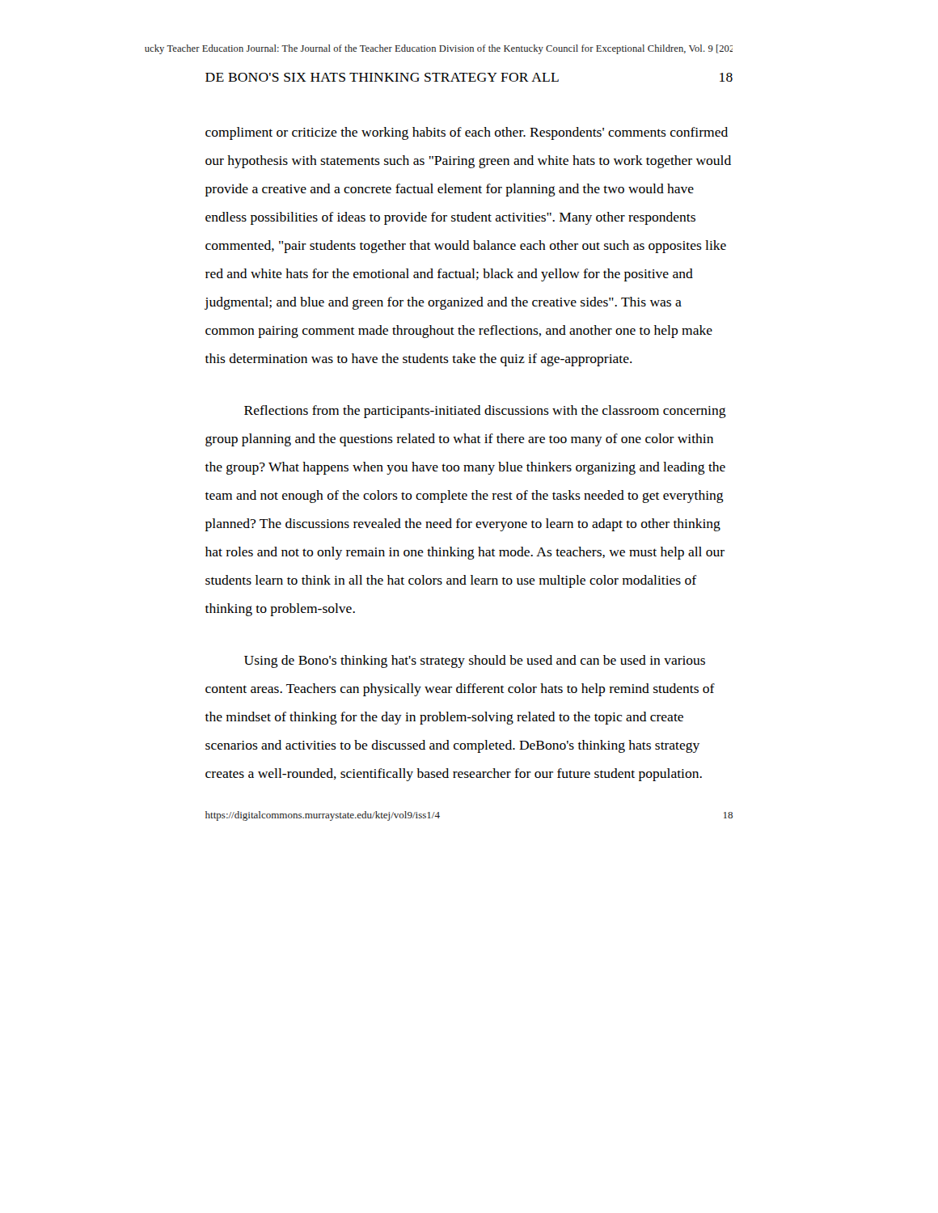ucky Teacher Education Journal: The Journal of the Teacher Education Division of the Kentucky Council for Exceptional Children, Vol. 9 [2022], Iss. 1, A
DE BONO'S SIX HATS THINKING STRATEGY FOR ALL 18
compliment or criticize the working habits of each other. Respondents' comments confirmed our hypothesis with statements such as "Pairing green and white hats to work together would provide a creative and a concrete factual element for planning and the two would have endless possibilities of ideas to provide for student activities". Many other respondents commented, "pair students together that would balance each other out such as opposites like red and white hats for the emotional and factual; black and yellow for the positive and judgmental; and blue and green for the organized and the creative sides". This was a common pairing comment made throughout the reflections, and another one to help make this determination was to have the students take the quiz if age-appropriate.
Reflections from the participants-initiated discussions with the classroom concerning group planning and the questions related to what if there are too many of one color within the group? What happens when you have too many blue thinkers organizing and leading the team and not enough of the colors to complete the rest of the tasks needed to get everything planned? The discussions revealed the need for everyone to learn to adapt to other thinking hat roles and not to only remain in one thinking hat mode. As teachers, we must help all our students learn to think in all the hat colors and learn to use multiple color modalities of thinking to problem-solve.
Using de Bono's thinking hat's strategy should be used and can be used in various content areas. Teachers can physically wear different color hats to help remind students of the mindset of thinking for the day in problem-solving related to the topic and create scenarios and activities to be discussed and completed. DeBono's thinking hats strategy creates a well-rounded, scientifically based researcher for our future student population.
https://digitalcommons.murraystate.edu/ktej/vol9/iss1/4 18